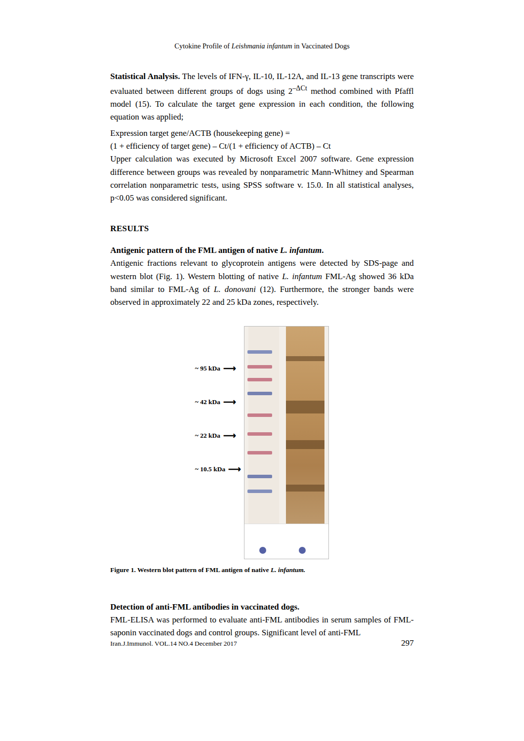Cytokine Profile of Leishmania infantum in Vaccinated Dogs
Statistical Analysis. The levels of IFN-γ, IL-10, IL-12A, and IL-13 gene transcripts were evaluated between different groups of dogs using 2–ΔCt method combined with Pfaffl model (15). To calculate the target gene expression in each condition, the following equation was applied;
Expression target gene/ACTB (housekeeping gene) =
(1 + efficiency of target gene) – Ct/(1 + efficiency of ACTB) – Ct
Upper calculation was executed by Microsoft Excel 2007 software. Gene expression difference between groups was revealed by nonparametric Mann-Whitney and Spearman correlation nonparametric tests, using SPSS software v. 15.0. In all statistical analyses, p<0.05 was considered significant.
RESULTS
Antigenic pattern of the FML antigen of native L. infantum.
Antigenic fractions relevant to glycoprotein antigens were detected by SDS-page and western blot (Fig. 1). Western blotting of native L. infantum FML-Ag showed 36 kDa band similar to FML-Ag of L. donovani (12). Furthermore, the stronger bands were observed in approximately 22 and 25 kDa zones, respectively.
~ 95 kDa ⟶
~ 42 kDa ⟶
~ 22 kDa ⟶
~ 10.5 kDa ⟶
Figure 1. Western blot pattern of FML antigen of native L. infantum.
Detection of anti-FML antibodies in vaccinated dogs.
FML-ELISA was performed to evaluate anti-FML antibodies in serum samples of FML-saponin vaccinated dogs and control groups. Significant level of anti-FML
Iran.J.Immunol. VOL.14 NO.4 December 2017
297